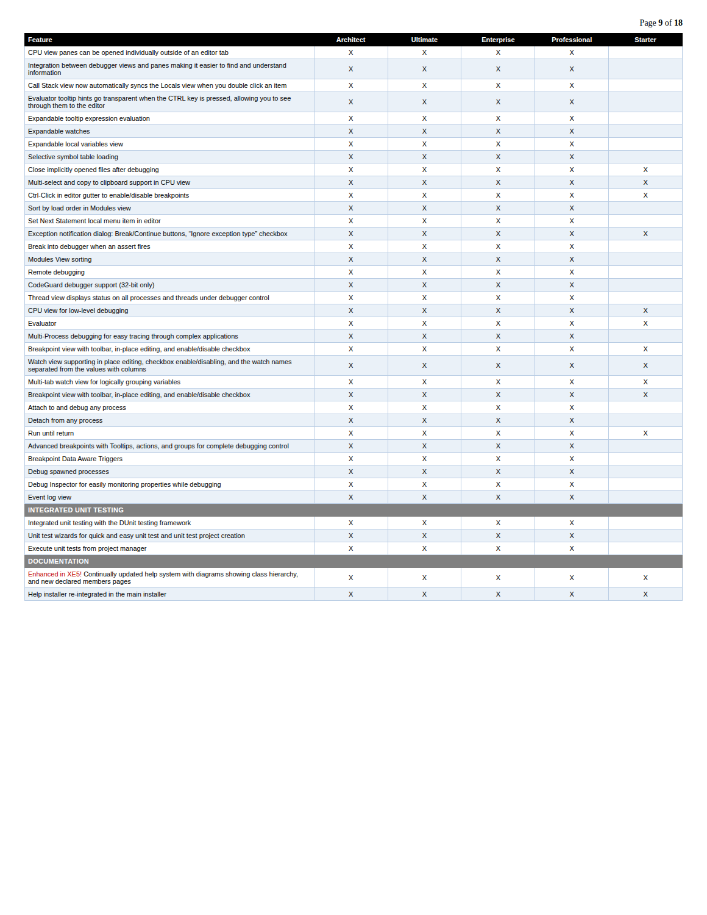Page 9 of 18
| Feature | Architect | Ultimate | Enterprise | Professional | Starter |
| --- | --- | --- | --- | --- | --- |
| CPU view panes can be opened individually outside of an editor tab | X | X | X | X | |
| Integration between debugger views and panes making it easier to find and understand information | X | X | X | X | |
| Call Stack view now automatically syncs the Locals view when you double click an item | X | X | X | X | |
| Evaluator tooltip hints go transparent when the CTRL key is pressed, allowing you to see through them to the editor | X | X | X | X | |
| Expandable tooltip expression evaluation | X | X | X | X | |
| Expandable watches | X | X | X | X | |
| Expandable local variables view | X | X | X | X | |
| Selective symbol table loading | X | X | X | X | |
| Close implicitly opened files after debugging | X | X | X | X | X |
| Multi-select and copy to clipboard support in CPU view | X | X | X | X | X |
| Ctrl-Click in editor gutter to enable/disable breakpoints | X | X | X | X | X |
| Sort by load order in Modules view | X | X | X | X | |
| Set Next Statement local menu item in editor | X | X | X | X | |
| Exception notification dialog: Break/Continue buttons, “Ignore exception type” checkbox | X | X | X | X | X |
| Break into debugger when an assert fires | X | X | X | X | |
| Modules View sorting | X | X | X | X | |
| Remote debugging | X | X | X | X | |
| CodeGuard debugger support (32-bit only) | X | X | X | X | |
| Thread view displays status on all processes and threads under debugger control | X | X | X | X | |
| CPU view for low-level debugging | X | X | X | X | X |
| Evaluator | X | X | X | X | X |
| Multi-Process debugging for easy tracing through complex applications | X | X | X | X | |
| Breakpoint view with toolbar, in-place editing, and enable/disable checkbox | X | X | X | X | X |
| Watch view supporting in place editing, checkbox enable/disabling, and the watch names separated from the values with columns | X | X | X | X | X |
| Multi-tab watch view for logically grouping variables | X | X | X | X | X |
| Breakpoint view with toolbar, in-place editing, and enable/disable checkbox | X | X | X | X | X |
| Attach to and debug any process | X | X | X | X | |
| Detach from any process | X | X | X | X | |
| Run until return | X | X | X | X | X |
| Advanced breakpoints with Tooltips, actions, and groups for complete debugging control | X | X | X | X | |
| Breakpoint Data Aware Triggers | X | X | X | X | |
| Debug spawned processes | X | X | X | X | |
| Debug Inspector for easily monitoring properties while debugging | X | X | X | X | |
| Event log view | X | X | X | X | |
| Integrated Unit Testing |
| Integrated unit testing with the DUnit testing framework | X | X | X | X | |
| Unit test wizards for quick and easy unit test and unit test project creation | X | X | X | X | |
| Execute unit tests from project manager | X | X | X | X | |
| Documentation |
| Enhanced in XE5! Continually updated help system with diagrams showing class hierarchy, and new declared members pages | X | X | X | X | X |
| Help installer re-integrated in the main installer | X | X | X | X | X |